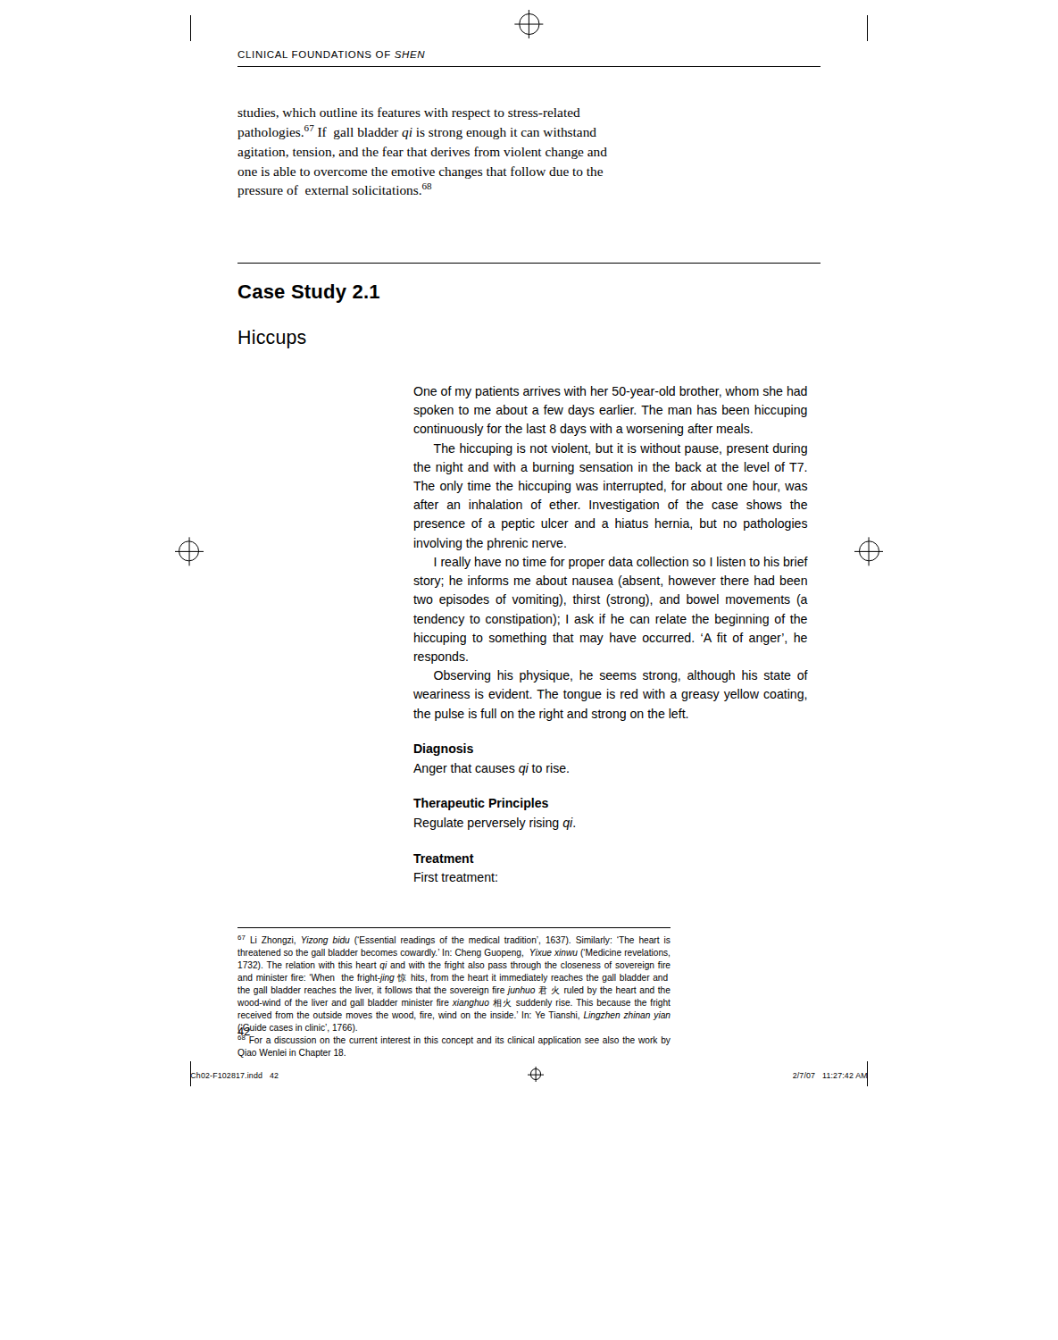Clinical foundations of shen
studies, which outline its features with respect to stress-related pathologies.67 If gall bladder qi is strong enough it can withstand agitation, tension, and the fear that derives from violent change and one is able to overcome the emotive changes that follow due to the pressure of external solicitations.68
Case Study 2.1
Hiccups
One of my patients arrives with her 50-year-old brother, whom she had spoken to me about a few days earlier. The man has been hiccuping continuously for the last 8 days with a worsening after meals.
The hiccuping is not violent, but it is without pause, present during the night and with a burning sensation in the back at the level of T7. The only time the hiccuping was interrupted, for about one hour, was after an inhalation of ether. Investigation of the case shows the presence of a peptic ulcer and a hiatus hernia, but no pathologies involving the phrenic nerve.
I really have no time for proper data collection so I listen to his brief story; he informs me about nausea (absent, however there had been two episodes of vomiting), thirst (strong), and bowel movements (a tendency to constipation); I ask if he can relate the beginning of the hiccuping to something that may have occurred. ‘A fit of anger’, he responds.
Observing his physique, he seems strong, although his state of weariness is evident. The tongue is red with a greasy yellow coating, the pulse is full on the right and strong on the left.
Diagnosis
Anger that causes qi to rise.
Therapeutic Principles
Regulate perversely rising qi.
Treatment
First treatment:
67 Li Zhongzi, Yizong bidu (‘Essential readings of the medical tradition’, 1637). Similarly: ‘The heart is threatened so the gall bladder becomes cowardly.’ In: Cheng Guopeng, Yixue xinwu (‘Medicine revelations, 1732). The relation with this heart qi and with the fright also pass through the closeness of sovereign fire and minister fire: ‘When the fright-jing 惊 hits, from the heart it immediately reaches the gall bladder and the gall bladder reaches the liver, it follows that the sovereign fire junhuo 君 火 ruled by the heart and the wood-wind of the liver and gall bladder minister fire xianghuo 相火 suddenly rise. This because the fright received from the outside moves the wood, fire, wind on the inside.’ In: Ye Tianshi, Lingzhen zhinan yian (‘Guide cases in clinic’, 1766).
68 For a discussion on the current interest in this concept and its clinical application see also the work by Qiao Wenlei in Chapter 18.
42
Ch02-F102817.indd 42 2/7/07 11:27:42 AM